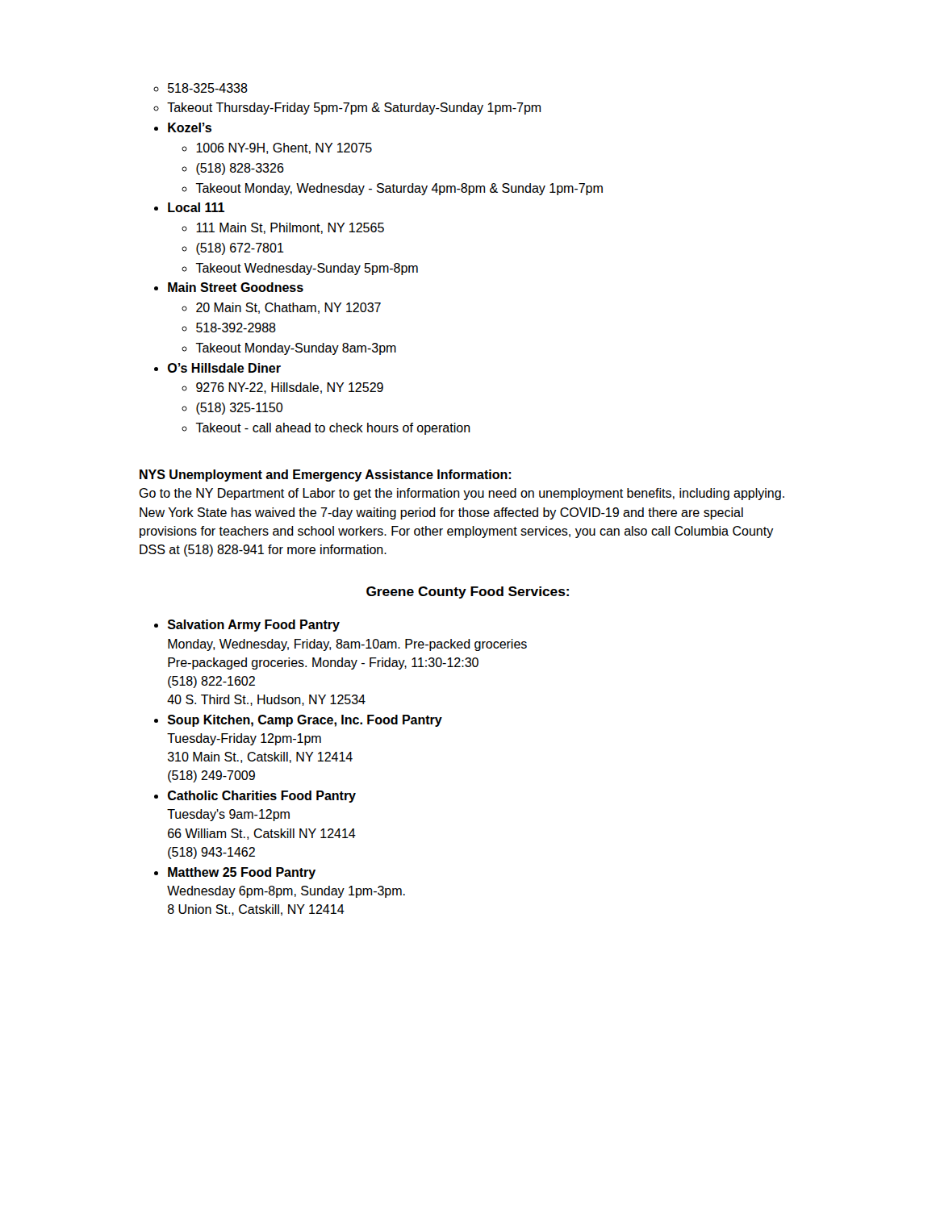518-325-4338
Takeout Thursday-Friday 5pm-7pm & Saturday-Sunday 1pm-7pm
Kozel’s
1006 NY-9H, Ghent, NY 12075
(518) 828-3326
Takeout Monday, Wednesday - Saturday 4pm-8pm & Sunday 1pm-7pm
Local 111
111 Main St, Philmont, NY 12565
(518) 672-7801
Takeout Wednesday-Sunday 5pm-8pm
Main Street Goodness
20 Main St, Chatham, NY 12037
518-392-2988
Takeout Monday-Sunday 8am-3pm
O’s Hillsdale Diner
9276 NY-22, Hillsdale, NY 12529
(518) 325-1150
Takeout - call ahead to check hours of operation
NYS Unemployment and Emergency Assistance Information:
Go to the NY Department of Labor to get the information you need on unemployment benefits, including applying. New York State has waived the 7-day waiting period for those affected by COVID-19 and there are special provisions for teachers and school workers. For other employment services, you can also call Columbia County DSS at (518) 828-941 for more information.
Greene County Food Services:
Salvation Army Food Pantry
Monday, Wednesday, Friday, 8am-10am. Pre-packed groceries
Pre-packaged groceries. Monday - Friday, 11:30-12:30
(518) 822-1602
40 S. Third St., Hudson, NY 12534
Soup Kitchen, Camp Grace, Inc. Food Pantry
Tuesday-Friday 12pm-1pm
310 Main St., Catskill, NY 12414
(518) 249-7009
Catholic Charities Food Pantry
Tuesday's 9am-12pm
66 William St., Catskill NY 12414
(518) 943-1462
Matthew 25 Food Pantry
Wednesday 6pm-8pm, Sunday 1pm-3pm.
8 Union St., Catskill, NY 12414